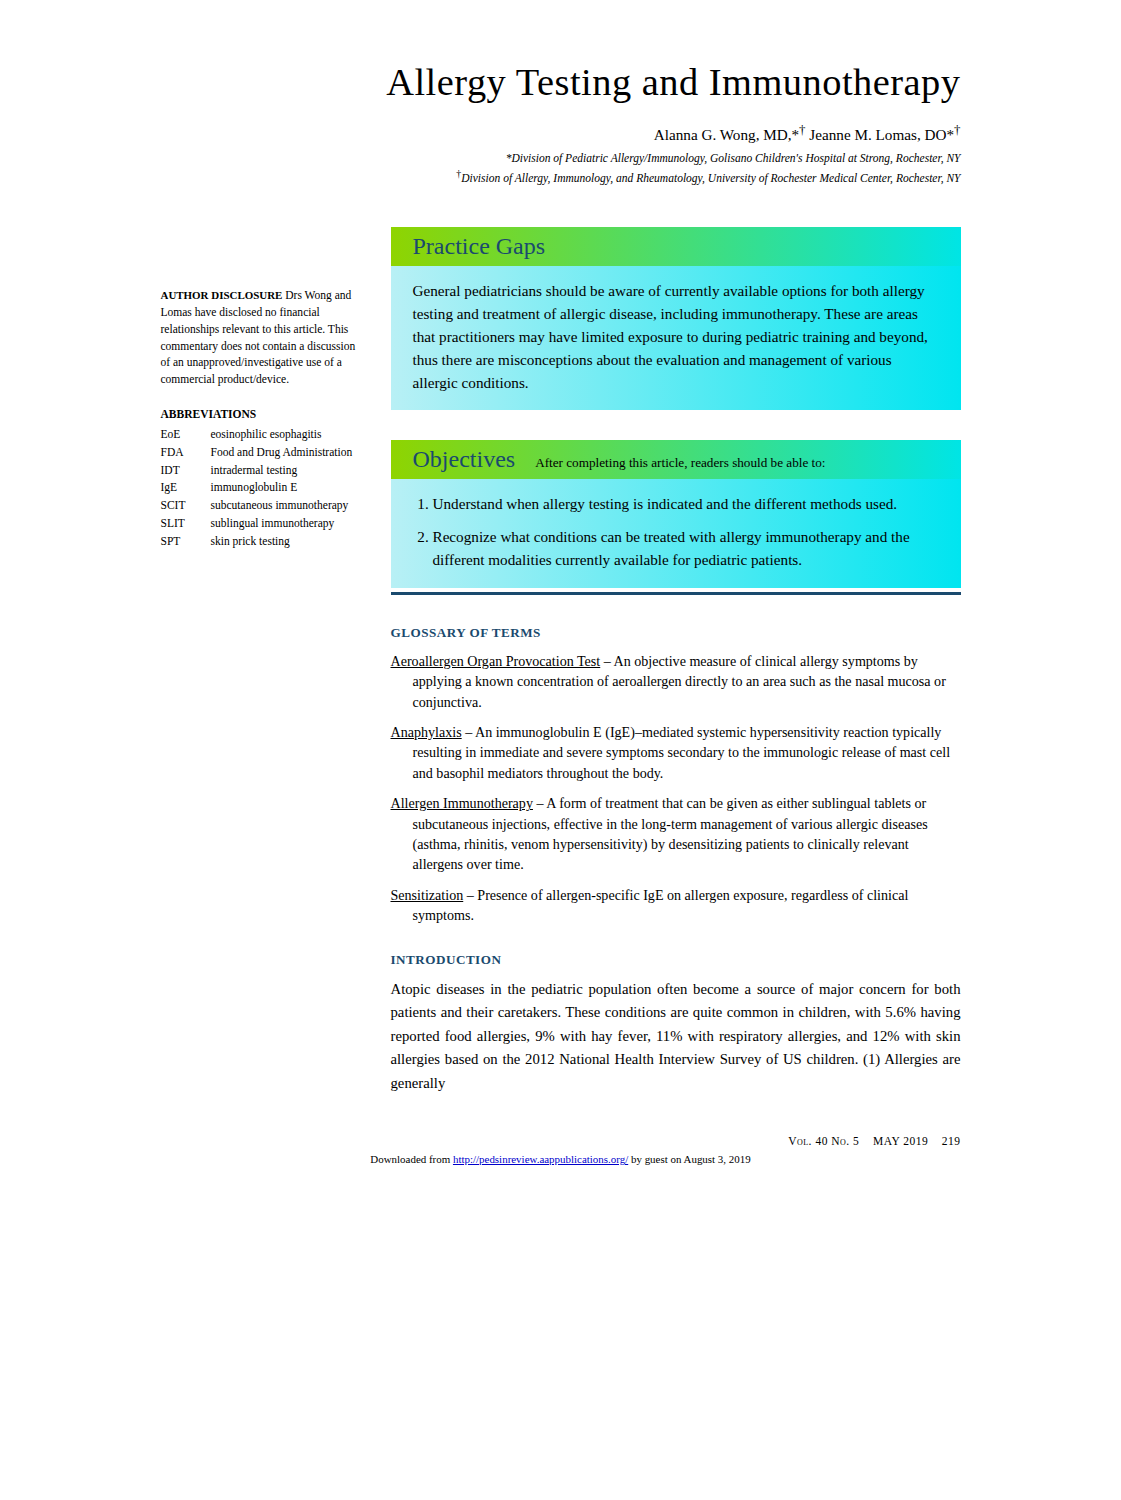Allergy Testing and Immunotherapy
Alanna G. Wong, MD,*† Jeanne M. Lomas, DO*†
*Division of Pediatric Allergy/Immunology, Golisano Children's Hospital at Strong, Rochester, NY
†Division of Allergy, Immunology, and Rheumatology, University of Rochester Medical Center, Rochester, NY
AUTHOR DISCLOSURE Drs Wong and Lomas have disclosed no financial relationships relevant to this article. This commentary does not contain a discussion of an unapproved/investigative use of a commercial product/device.
ABBREVIATIONS
| EoE | eosinophilic esophagitis |
| FDA | Food and Drug Administration |
| IDT | intradermal testing |
| IgE | immunoglobulin E |
| SCIT | subcutaneous immunotherapy |
| SLIT | sublingual immunotherapy |
| SPT | skin prick testing |
Practice Gaps
General pediatricians should be aware of currently available options for both allergy testing and treatment of allergic disease, including immunotherapy. These are areas that practitioners may have limited exposure to during pediatric training and beyond, thus there are misconceptions about the evaluation and management of various allergic conditions.
Objectives After completing this article, readers should be able to:
Understand when allergy testing is indicated and the different methods used.
Recognize what conditions can be treated with allergy immunotherapy and the different modalities currently available for pediatric patients.
GLOSSARY OF TERMS
Aeroallergen Organ Provocation Test – An objective measure of clinical allergy symptoms by applying a known concentration of aeroallergen directly to an area such as the nasal mucosa or conjunctiva.
Anaphylaxis – An immunoglobulin E (IgE)–mediated systemic hypersensitivity reaction typically resulting in immediate and severe symptoms secondary to the immunologic release of mast cell and basophil mediators throughout the body.
Allergen Immunotherapy – A form of treatment that can be given as either sublingual tablets or subcutaneous injections, effective in the long-term management of various allergic diseases (asthma, rhinitis, venom hypersensitivity) by desensitizing patients to clinically relevant allergens over time.
Sensitization – Presence of allergen-specific IgE on allergen exposure, regardless of clinical symptoms.
INTRODUCTION
Atopic diseases in the pediatric population often become a source of major concern for both patients and their caretakers. These conditions are quite common in children, with 5.6% having reported food allergies, 9% with hay fever, 11% with respiratory allergies, and 12% with skin allergies based on the 2012 National Health Interview Survey of US children. (1) Allergies are generally
Vol. 40 No. 5 MAY 2019 219
Downloaded from http://pedsinreview.aappublications.org/ by guest on August 3, 2019